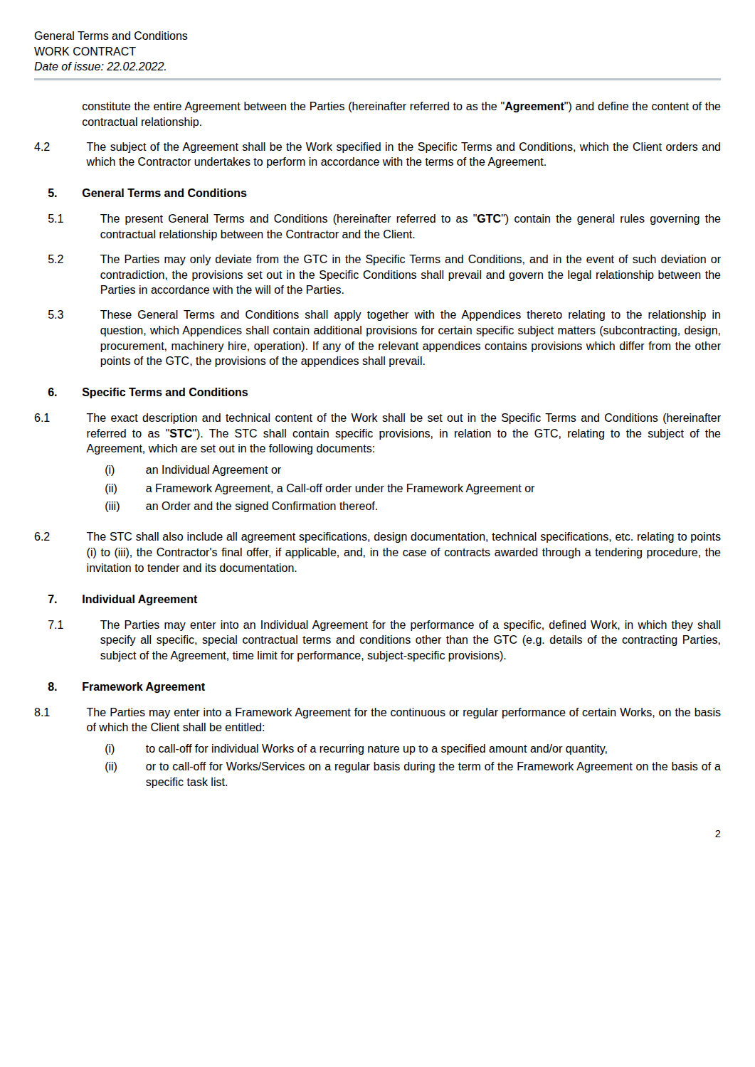General Terms and Conditions
WORK CONTRACT
Date of issue: 22.02.2022.
constitute the entire Agreement between the Parties (hereinafter referred to as the "Agreement") and define the content of the contractual relationship.
4.2
The subject of the Agreement shall be the Work specified in the Specific Terms and Conditions, which the Client orders and which the Contractor undertakes to perform in accordance with the terms of the Agreement.
5. General Terms and Conditions
5.1
The present General Terms and Conditions (hereinafter referred to as "GTC") contain the general rules governing the contractual relationship between the Contractor and the Client.
5.2
The Parties may only deviate from the GTC in the Specific Terms and Conditions, and in the event of such deviation or contradiction, the provisions set out in the Specific Conditions shall prevail and govern the legal relationship between the Parties in accordance with the will of the Parties.
5.3
These General Terms and Conditions shall apply together with the Appendices thereto relating to the relationship in question, which Appendices shall contain additional provisions for certain specific subject matters (subcontracting, design, procurement, machinery hire, operation). If any of the relevant appendices contains provisions which differ from the other points of the GTC, the provisions of the appendices shall prevail.
6. Specific Terms and Conditions
6.1
The exact description and technical content of the Work shall be set out in the Specific Terms and Conditions (hereinafter referred to as "STC"). The STC shall contain specific provisions, in relation to the GTC, relating to the subject of the Agreement, which are set out in the following documents:
(i) an Individual Agreement or
(ii) a Framework Agreement, a Call-off order under the Framework Agreement or
(iii) an Order and the signed Confirmation thereof.
6.2
The STC shall also include all agreement specifications, design documentation, technical specifications, etc. relating to points (i) to (iii), the Contractor's final offer, if applicable, and, in the case of contracts awarded through a tendering procedure, the invitation to tender and its documentation.
7. Individual Agreement
7.1
The Parties may enter into an Individual Agreement for the performance of a specific, defined Work, in which they shall specify all specific, special contractual terms and conditions other than the GTC (e.g. details of the contracting Parties, subject of the Agreement, time limit for performance, subject-specific provisions).
8. Framework Agreement
8.1
The Parties may enter into a Framework Agreement for the continuous or regular performance of certain Works, on the basis of which the Client shall be entitled:
(i) to call-off for individual Works of a recurring nature up to a specified amount and/or quantity,
(ii) or to call-off for Works/Services on a regular basis during the term of the Framework Agreement on the basis of a specific task list.
2